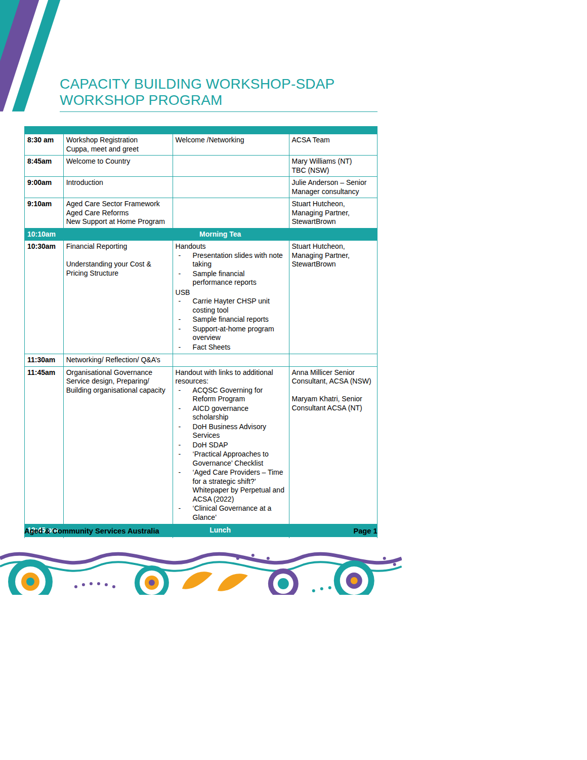CAPACITY BUILDING WORKSHOP-SDAP WORKSHOP PROGRAM
| 8:30 am | Workshop Registration Cuppa, meet and greet | Welcome /Networking | ACSA Team |
| 8:45am | Welcome to Country | | Mary Williams (NT) TBC (NSW) |
| 9:00am | Introduction | | Julie Anderson – Senior Manager consultancy |
| 9:10am | Aged Care Sector Framework Aged Care Reforms New Support at Home Program | | Stuart Hutcheon, Managing Partner, StewartBrown |
| 10:10am | Morning Tea |
| 10:30am | Financial Reporting Understanding your Cost & Pricing Structure | Handouts Presentation slides with note taking Sample financial performance reports USB Carrie Hayter CHSP unit costing tool Sample financial reports Support-at-home program overview Fact Sheets | Stuart Hutcheon, Managing Partner, StewartBrown |
| 11:30am | Networking/ Reflection/ Q&A’s | | |
| 11:45am | Organisational Governance Service design, Preparing/ Building organisational capacity | Handout with links to additional resources: ACQSC Governing for Reform Program AICD governance scholarship DoH Business Advisory Services DoH SDAP ‘Practical Approaches to Governance’ Checklist ‘Aged Care Providers – Time for a strategic shift?’ Whitepaper by Perpetual and ACSA (2022) ‘Clinical Governance at a Glance’ | Anna Millicer Senior Consultant, ACSA (NSW) Maryam Khatri, Senior Consultant ACSA (NT) |
| 12:45 pm | Lunch |
| 01:45 pm | Workforce & Recruitment Strategies | Handout with links to additional resources: Workforce Advisory Service Australian Government’s Home Care Workforce Support Program | Julie Anderson Senior Manager Consultancy (NSW) Rikki McCallum Director Wunun Consultancy & Business Solutions (NT) |
Aged & Community Services Australia
Page 1